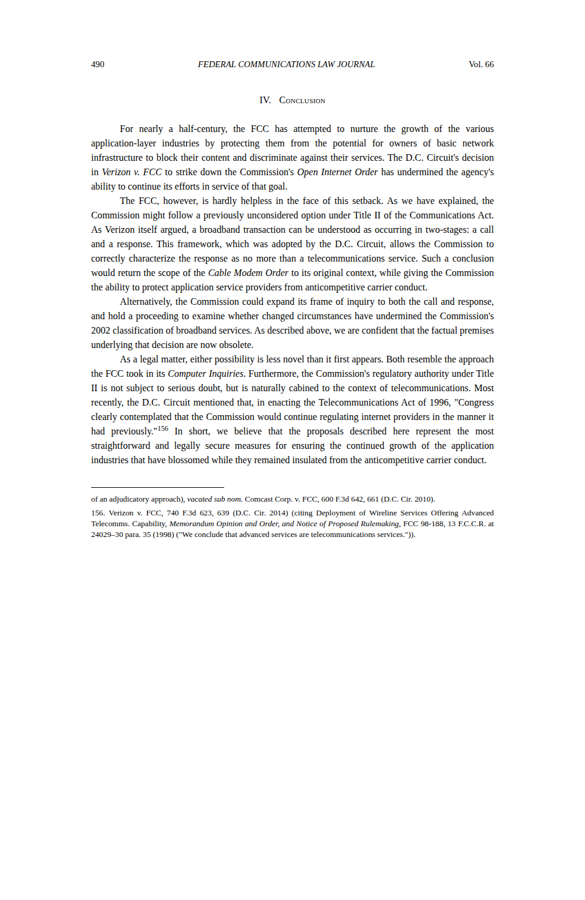490 FEDERAL COMMUNICATIONS LAW JOURNAL Vol. 66
IV. Conclusion
For nearly a half-century, the FCC has attempted to nurture the growth of the various application-layer industries by protecting them from the potential for owners of basic network infrastructure to block their content and discriminate against their services. The D.C. Circuit's decision in Verizon v. FCC to strike down the Commission's Open Internet Order has undermined the agency's ability to continue its efforts in service of that goal.
The FCC, however, is hardly helpless in the face of this setback. As we have explained, the Commission might follow a previously unconsidered option under Title II of the Communications Act. As Verizon itself argued, a broadband transaction can be understood as occurring in two-stages: a call and a response. This framework, which was adopted by the D.C. Circuit, allows the Commission to correctly characterize the response as no more than a telecommunications service. Such a conclusion would return the scope of the Cable Modem Order to its original context, while giving the Commission the ability to protect application service providers from anticompetitive carrier conduct.
Alternatively, the Commission could expand its frame of inquiry to both the call and response, and hold a proceeding to examine whether changed circumstances have undermined the Commission's 2002 classification of broadband services. As described above, we are confident that the factual premises underlying that decision are now obsolete.
As a legal matter, either possibility is less novel than it first appears. Both resemble the approach the FCC took in its Computer Inquiries. Furthermore, the Commission's regulatory authority under Title II is not subject to serious doubt, but is naturally cabined to the context of telecommunications. Most recently, the D.C. Circuit mentioned that, in enacting the Telecommunications Act of 1996, "Congress clearly contemplated that the Commission would continue regulating internet providers in the manner it had previously."156 In short, we believe that the proposals described here represent the most straightforward and legally secure measures for ensuring the continued growth of the application industries that have blossomed while they remained insulated from the anticompetitive carrier conduct.
of an adjudicatory approach), vacated sub nom. Comcast Corp. v. FCC, 600 F.3d 642, 661 (D.C. Cir. 2010).
156. Verizon v. FCC, 740 F.3d 623, 639 (D.C. Cir. 2014) (citing Deployment of Wireline Services Offering Advanced Telecomms. Capability, Memorandum Opinion and Order, and Notice of Proposed Rulemaking, FCC 98-188, 13 F.C.C.R. at 24029–30 para. 35 (1998) ("We conclude that advanced services are telecommunications services.")).